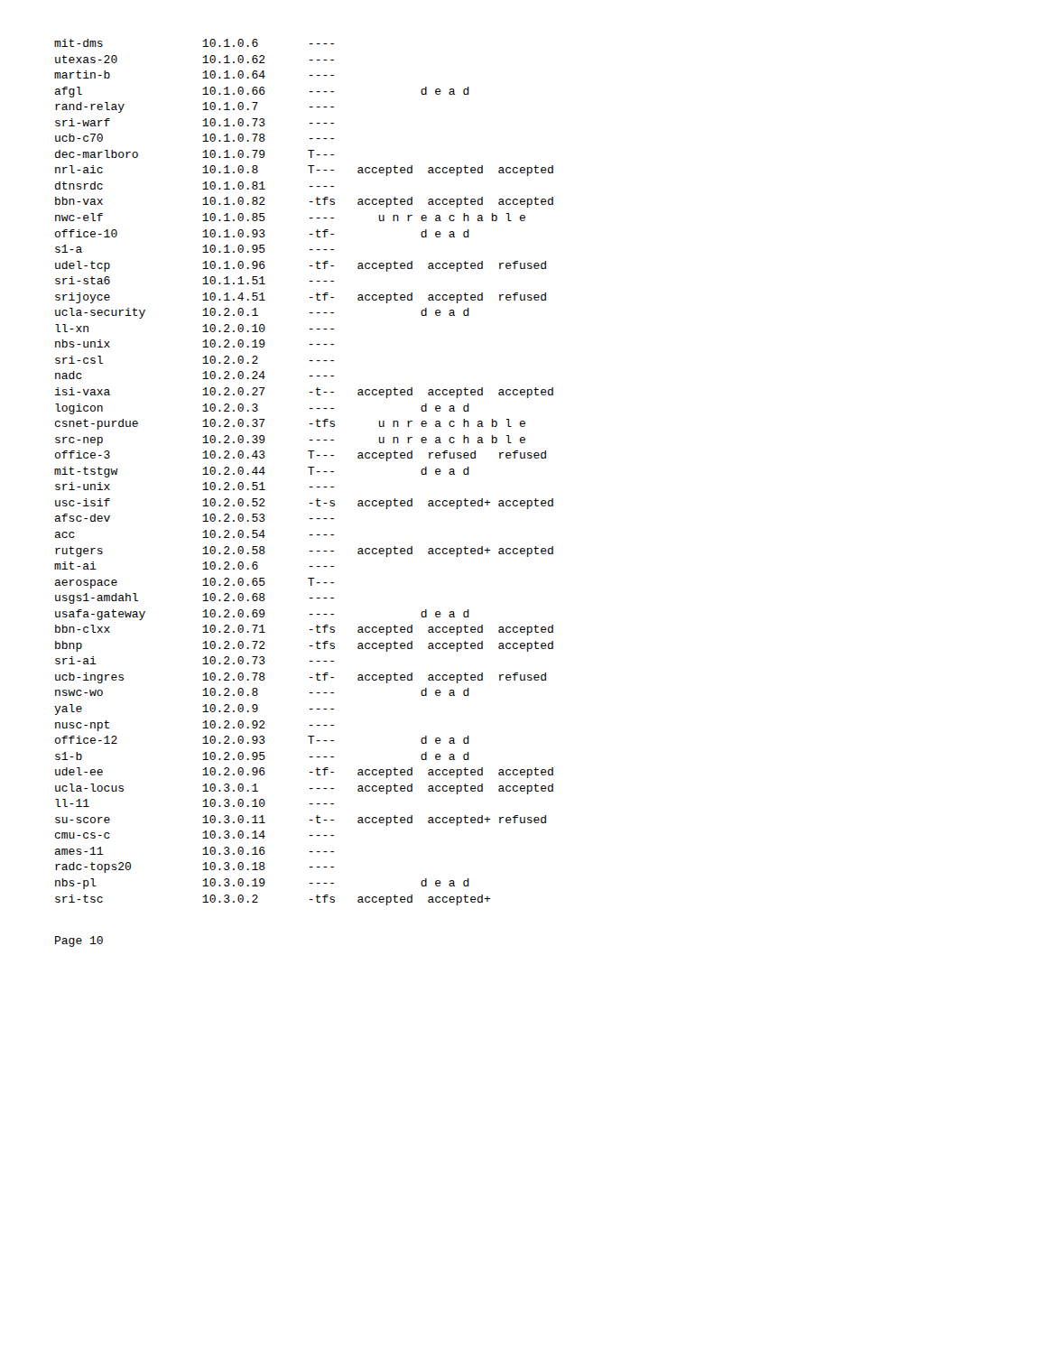mit-dms              10.1.0.6       ----
utexas-20            10.1.0.62      ----
martin-b             10.1.0.64      ----
afgl                 10.1.0.66      ----            d e a d
rand-relay           10.1.0.7       ----
sri-warf             10.1.0.73      ----
ucb-c70              10.1.0.78      ----
dec-marlboro         10.1.0.79      T---
nrl-aic              10.1.0.8       T---   accepted  accepted  accepted
dtnsrdc              10.1.0.81      ----
bbn-vax              10.1.0.82      -tfs   accepted  accepted  accepted
nwc-elf              10.1.0.85      ----      u n r e a c h a b l e
office-10            10.1.0.93      -tf-            d e a d
s1-a                 10.1.0.95      ----
udel-tcp             10.1.0.96      -tf-   accepted  accepted  refused
sri-sta6             10.1.1.51      ----
srijoyce             10.1.4.51      -tf-   accepted  accepted  refused
ucla-security        10.2.0.1       ----            d e a d
ll-xn                10.2.0.10      ----
nbs-unix             10.2.0.19      ----
sri-csl              10.2.0.2       ----
nadc                 10.2.0.24      ----
isi-vaxa             10.2.0.27      -t--   accepted  accepted  accepted
logicon              10.2.0.3       ----            d e a d
csnet-purdue         10.2.0.37      -tfs      u n r e a c h a b l e
src-nep              10.2.0.39      ----      u n r e a c h a b l e
office-3             10.2.0.43      T---   accepted  refused   refused
mit-tstgw            10.2.0.44      T---            d e a d
sri-unix             10.2.0.51      ----
usc-isif             10.2.0.52      -t-s   accepted  accepted+ accepted
afsc-dev             10.2.0.53      ----
acc                  10.2.0.54      ----
rutgers              10.2.0.58      ----   accepted  accepted+ accepted
mit-ai               10.2.0.6       ----
aerospace            10.2.0.65      T---
usgs1-amdahl         10.2.0.68      ----
usafa-gateway        10.2.0.69      ----            d e a d
bbn-clxx             10.2.0.71      -tfs   accepted  accepted  accepted
bbnp                 10.2.0.72      -tfs   accepted  accepted  accepted
sri-ai               10.2.0.73      ----
ucb-ingres           10.2.0.78      -tf-   accepted  accepted  refused
nswc-wo              10.2.0.8       ----            d e a d
yale                 10.2.0.9       ----
nusc-npt             10.2.0.92      ----
office-12            10.2.0.93      T---            d e a d
s1-b                 10.2.0.95      ----            d e a d
udel-ee              10.2.0.96      -tf-   accepted  accepted  accepted
ucla-locus           10.3.0.1       ----   accepted  accepted  accepted
ll-11                10.3.0.10      ----
su-score             10.3.0.11      -t--   accepted  accepted+ refused
cmu-cs-c             10.3.0.14      ----
ames-11              10.3.0.16      ----
radc-tops20          10.3.0.18      ----
nbs-pl               10.3.0.19      ----            d e a d
sri-tsc              10.3.0.2       -tfs   accepted  accepted+
Page 10